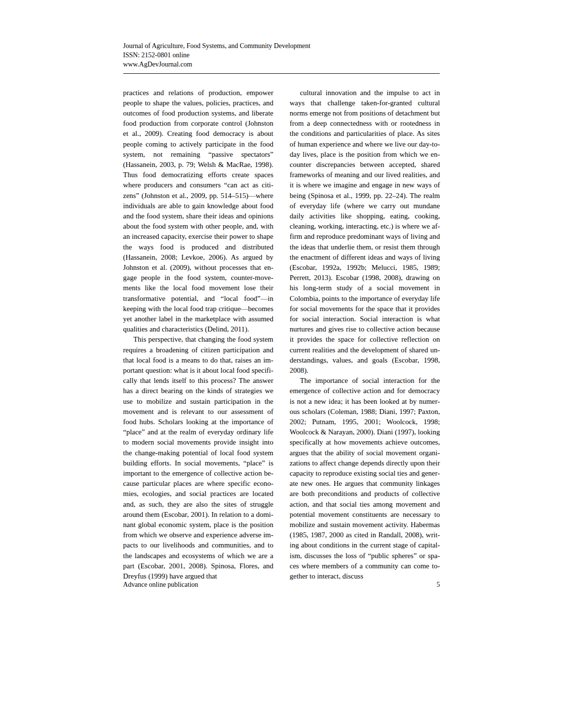Journal of Agriculture, Food Systems, and Community Development ISSN: 2152-0801 online www.AgDevJournal.com
practices and relations of production, empower people to shape the values, policies, practices, and outcomes of food production systems, and liberate food production from corporate control (Johnston et al., 2009). Creating food democracy is about people coming to actively participate in the food system, not remaining “passive spectators” (Hassanein, 2003, p. 79; Welsh & MacRae, 1998). Thus food democratizing efforts create spaces where producers and consumers “can act as citizens” (Johnston et al., 2009, pp. 514–515)—where individuals are able to gain knowledge about food and the food system, share their ideas and opinions about the food system with other people, and, with an increased capacity, exercise their power to shape the ways food is produced and distributed (Hassanein, 2008; Levkoe, 2006). As argued by Johnston et al. (2009), without processes that engage people in the food system, counter-movements like the local food movement lose their transformative potential, and “local food”—in keeping with the local food trap critique—becomes yet another label in the marketplace with assumed qualities and characteristics (Delind, 2011).
This perspective, that changing the food system requires a broadening of citizen participation and that local food is a means to do that, raises an important question: what is it about local food specifically that lends itself to this process? The answer has a direct bearing on the kinds of strategies we use to mobilize and sustain participation in the movement and is relevant to our assessment of food hubs. Scholars looking at the importance of “place” and at the realm of everyday ordinary life to modern social movements provide insight into the change-making potential of local food system building efforts. In social movements, “place” is important to the emergence of collective action because particular places are where specific economies, ecologies, and social practices are located and, as such, they are also the sites of struggle around them (Escobar, 2001). In relation to a dominant global economic system, place is the position from which we observe and experience adverse impacts to our livelihoods and communities, and to the landscapes and ecosystems of which we are a part (Escobar, 2001, 2008). Spinosa, Flores, and Dreyfus (1999) have argued that
cultural innovation and the impulse to act in ways that challenge taken-for-granted cultural norms emerge not from positions of detachment but from a deep connectedness with or rootedness in the conditions and particularities of place. As sites of human experience and where we live our day-to-day lives, place is the position from which we encounter discrepancies between accepted, shared frameworks of meaning and our lived realities, and it is where we imagine and engage in new ways of being (Spinosa et al., 1999, pp. 22–24). The realm of everyday life (where we carry out mundane daily activities like shopping, eating, cooking, cleaning, working, interacting, etc.) is where we affirm and reproduce predominant ways of living and the ideas that underlie them, or resist them through the enactment of different ideas and ways of living (Escobar, 1992a, 1992b; Melucci, 1985, 1989; Perrett, 2013). Escobar (1998, 2008), drawing on his long-term study of a social movement in Colombia, points to the importance of everyday life for social movements for the space that it provides for social interaction. Social interaction is what nurtures and gives rise to collective action because it provides the space for collective reflection on current realities and the development of shared understandings, values, and goals (Escobar, 1998, 2008).
The importance of social interaction for the emergence of collective action and for democracy is not a new idea; it has been looked at by numerous scholars (Coleman, 1988; Diani, 1997; Paxton, 2002; Putnam, 1995, 2001; Woolcock, 1998; Woolcock & Narayan, 2000). Diani (1997), looking specifically at how movements achieve outcomes, argues that the ability of social movement organizations to affect change depends directly upon their capacity to reproduce existing social ties and generate new ones. He argues that community linkages are both preconditions and products of collective action, and that social ties among movement and potential movement constituents are necessary to mobilize and sustain movement activity. Habermas (1985, 1987, 2000 as cited in Randall, 2008), writing about conditions in the current stage of capitalism, discusses the loss of “public spheres” or spaces where members of a community can come together to interact, discuss
Advance online publication 5